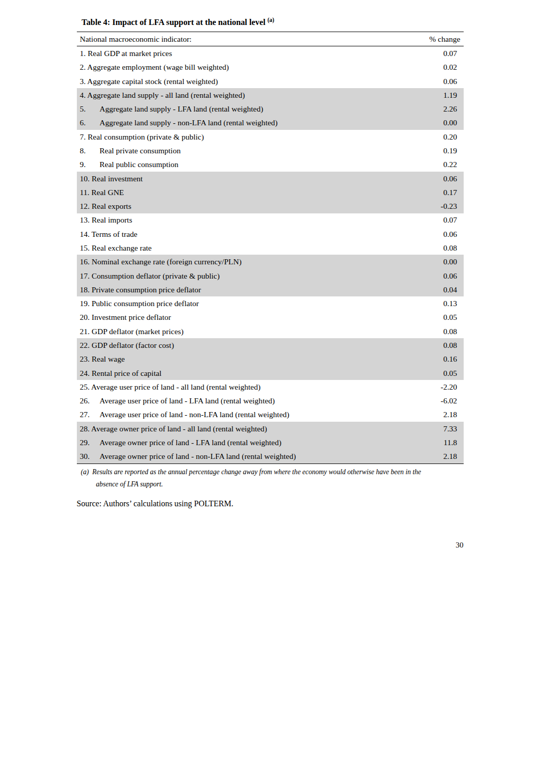Table 4: Impact of LFA support at the national level (a)
| National macroeconomic indicator: | % change |
| --- | --- |
| 1. Real GDP at market prices | 0.07 |
| 2. Aggregate employment (wage bill weighted) | 0.02 |
| 3. Aggregate capital stock (rental weighted) | 0.06 |
| 4. Aggregate land supply - all land (rental weighted) | 1.19 |
| 5. Aggregate land supply - LFA land (rental weighted) | 2.26 |
| 6. Aggregate land supply - non-LFA land (rental weighted) | 0.00 |
| 7. Real consumption (private & public) | 0.20 |
| 8. Real private consumption | 0.19 |
| 9. Real public consumption | 0.22 |
| 10. Real investment | 0.06 |
| 11. Real GNE | 0.17 |
| 12. Real exports | -0.23 |
| 13. Real imports | 0.07 |
| 14. Terms of trade | 0.06 |
| 15. Real exchange rate | 0.08 |
| 16. Nominal exchange rate (foreign currency/PLN) | 0.00 |
| 17. Consumption deflator (private & public) | 0.06 |
| 18. Private consumption price deflator | 0.04 |
| 19. Public consumption price deflator | 0.13 |
| 20. Investment price deflator | 0.05 |
| 21. GDP deflator (market prices) | 0.08 |
| 22. GDP deflator (factor cost) | 0.08 |
| 23. Real wage | 0.16 |
| 24. Rental price of capital | 0.05 |
| 25. Average user price of land - all land (rental weighted) | -2.20 |
| 26. Average user price of land - LFA land (rental weighted) | -6.02 |
| 27. Average user price of land - non-LFA land (rental weighted) | 2.18 |
| 28. Average owner price of land - all land (rental weighted) | 7.33 |
| 29. Average owner price of land - LFA land (rental weighted) | 11.8 |
| 30. Average owner price of land - non-LFA land (rental weighted) | 2.18 |
(a) Results are reported as the annual percentage change away from where the economy would otherwise have been in the absence of LFA support.
Source: Authors’ calculations using POLTERM.
30